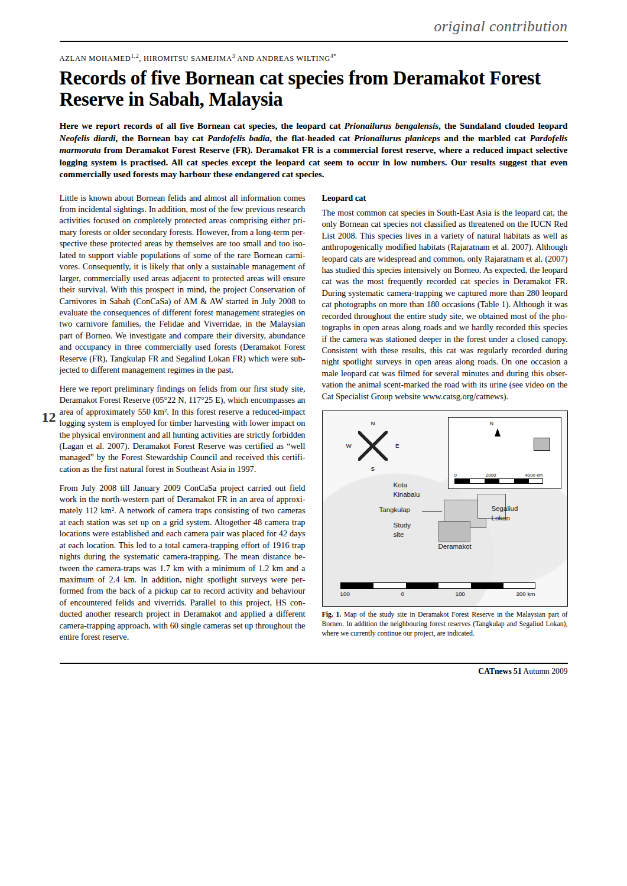original contribution
Azlan Mohamed1,2, Hiromitsu Samejima3 and Andreas Wilting4*
Records of five Bornean cat species from Deramakot Forest Reserve in Sabah, Malaysia
Here we report records of all five Bornean cat species, the leopard cat Prionailurus bengalensis, the Sundaland clouded leopard Neofelis diardi, the Bornean bay cat Pardofelis badia, the flat-headed cat Prionailurus planiceps and the marbled cat Pardofelis marmorata from Deramakot Forest Reserve (FR). Deramakot FR is a commercial forest reserve, where a reduced impact selective logging system is practised. All cat species except the leopard cat seem to occur in low numbers. Our results suggest that even commercially used forests may harbour these endangered cat species.
12
Little is known about Bornean felids and almost all information comes from incidental sightings. In addition, most of the few previous research activities focused on completely protected areas comprising either primary forests or older secondary forests. However, from a long-term perspective these protected areas by themselves are too small and too isolated to support viable populations of some of the rare Bornean carnivores. Consequently, it is likely that only a sustainable management of larger, commercially used areas adjacent to protected areas will ensure their survival. With this prospect in mind, the project Conservation of Carnivores in Sabah (ConCaSa) of AM & AW started in July 2008 to evaluate the consequences of different forest management strategies on two carnivore families, the Felidae and Viverridae, in the Malaysian part of Borneo. We investigate and compare their diversity, abundance and occupancy in three commercially used forests (Deramakot Forest Reserve (FR), Tangkulap FR and Segaliud Lokan FR) which were subjected to different management regimes in the past.
Here we report preliminary findings on felids from our first study site, Deramakot Forest Reserve (05°22 N, 117°25 E), which encompasses an area of approximately 550 km². In this forest reserve a reduced-impact logging system is employed for timber harvesting with lower impact on the physical environment and all hunting activities are strictly forbidden (Lagan et al. 2007). Deramakot Forest Reserve was certified as “well managed” by the Forest Stewardship Council and received this certification as the first natural forest in Southeast Asia in 1997.
From July 2008 till January 2009 ConCaSa project carried out field work in the north-western part of Deramakot FR in an area of approximately 112 km². A network of camera traps consisting of two cameras at each station was set up on a grid system. Altogether 48 camera trap locations were established and each camera pair was placed for 42 days at each location. This led to a total camera-trapping effort of 1916 trap nights during the systematic camera-trapping. The mean distance between the camera-traps was 1.7 km with a minimum of 1.2 km and a maximum of 2.4 km. In addition, night spotlight surveys were performed from the back of a pickup car to record activity and behaviour of encountered felids and viverrids. Parallel to this project, HS conducted another research project in Deramakot and applied a different camera-trapping approach, with 60 single cameras set up throughout the entire forest reserve.
Leopard cat
The most common cat species in South-East Asia is the leopard cat, the only Bornean cat species not classified as threatened on the IUCN Red List 2008. This species lives in a variety of natural habitats as well as anthropogenically modified habitats (Rajaratnam et al. 2007). Although leopard cats are widespread and common, only Rajaratnam et al. (2007) has studied this species intensively on Borneo. As expected, the leopard cat was the most frequently recorded cat species in Deramakot FR. During systematic camera-trapping we captured more than 280 leopard cat photographs on more than 180 occasions (Table 1). Although it was recorded throughout the entire study site, we obtained most of the photographs in open areas along roads and we hardly recorded this species if the camera was stationed deeper in the forest under a closed canopy. Consistent with these results, this cat was regularly recorded during night spotlight surveys in open areas along roads. On one occasion a male leopard cat was filmed for several minutes and during this observation the animal scent-marked the road with its urine (see video on the Cat Specialist Group website www.catsg.org/catnews).
N
S
W
E
N
020004000 km
Kota
Kinabalu
Tangkulap
Segaliud
Lokan
Study
site
Deramakot
1000100200 km
Fig. 1. Map of the study site in Deramakot Forest Reserve in the Malaysian part of Borneo. In addition the neighbouring forest reserves (Tangkulap and Segaliud Lokan), where we currently continue our project, are indicated.
CATnews 51 Autumn 2009